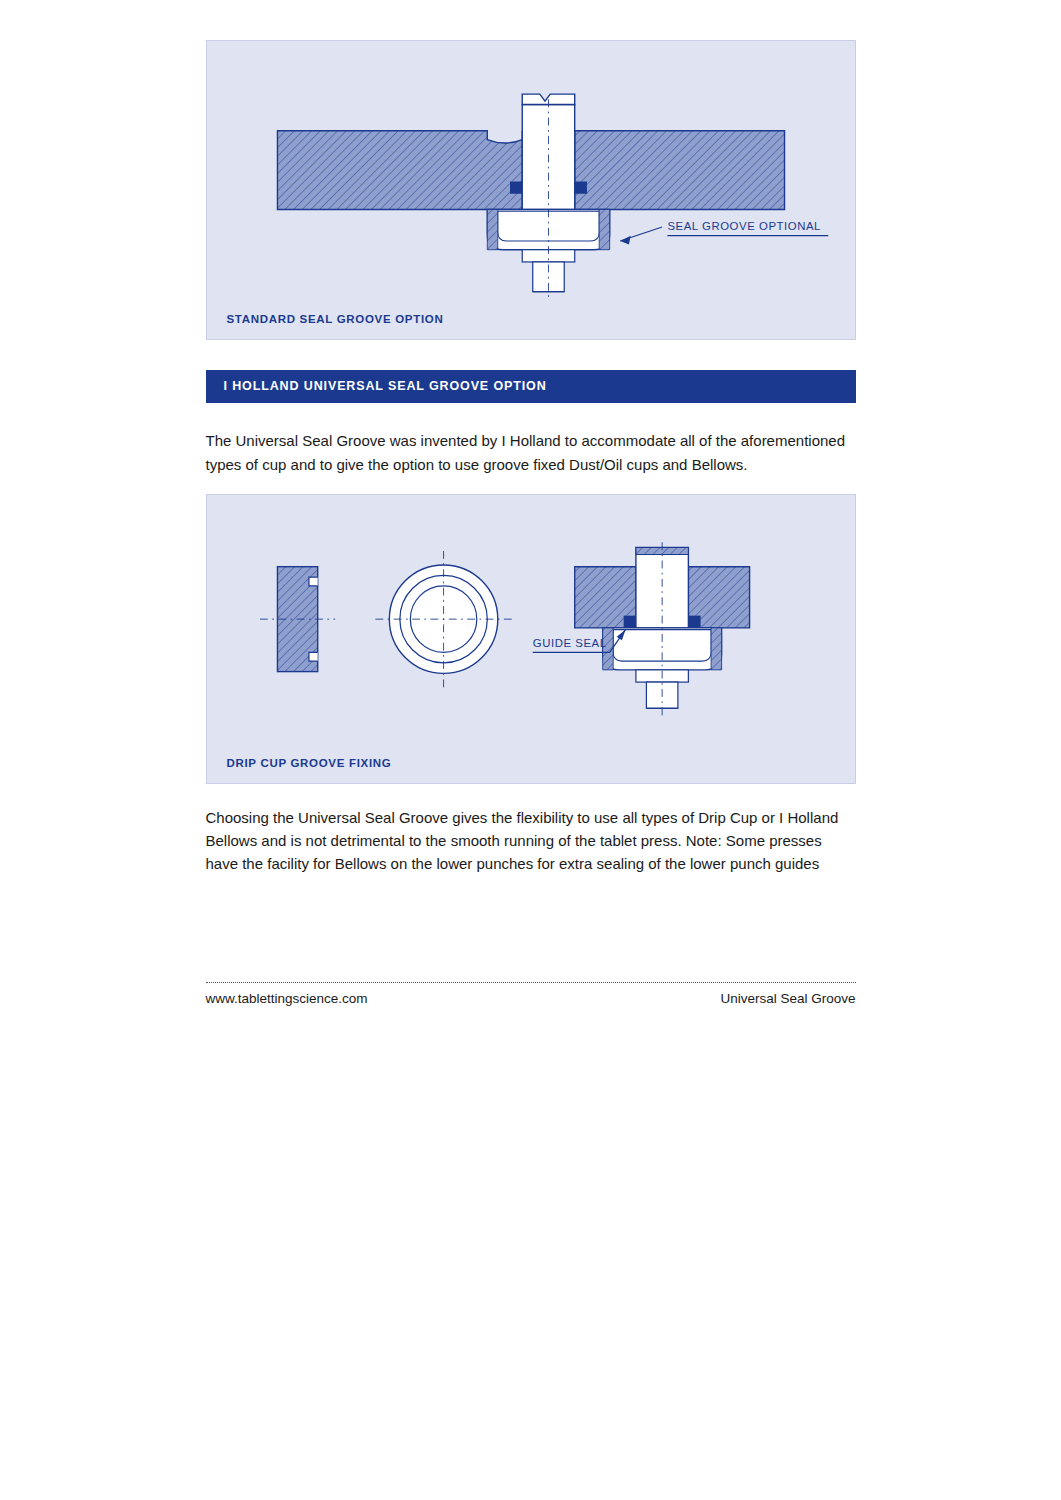SEAL GROOVE OPTIONAL
STANDARD SEAL GROOVE OPTION
I HOLLAND UNIVERSAL SEAL GROOVE OPTION
The Universal Seal Groove was invented by I Holland to accommodate all of the aforementioned types of cup and to give the option to use groove fixed Dust/Oil cups and Bellows.
GUIDE SEAL
DRIP CUP GROOVE FIXING
Choosing the Universal Seal Groove gives the flexibility to use all types of Drip Cup or I Holland Bellows and is not detrimental to the smooth running of the tablet press. Note: Some presses have the facility for Bellows on the lower punches for extra sealing of the lower punch guides
www.tablettingscience.com Universal Seal Groove